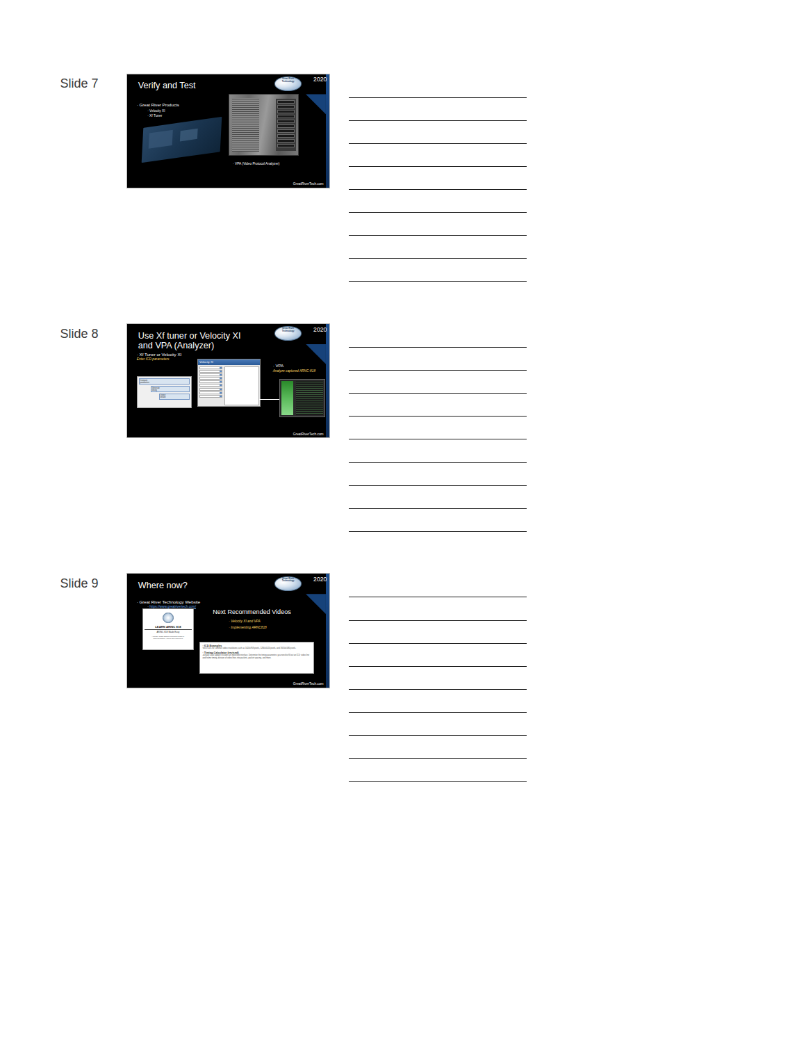Slide 7
Great River
Technology
2020
Verify and Test
· Great River Products
· Velocity XI
· Xf Tuner
· VPA (Video Protocol Analyzer)
GreatRiverTech.com
Slide 8
Great River
Technology
2020
Use Xf tuner or Velocity XI
and VPA (Analyzer)
· Xf Tuner or Velocity XI
Enter ICD parameters
Compute
parameters
Generate
timing
Output
stream
Velocity XI
· VPA
Analyze captured ARNC-818
GreatRiverTech.com
Slide 9
Great River
Technology
2020
Where now?
· Great River Technology Website
· https://www.greatrivertech.com/
Next Recommended Videos
· Velocity XI and VPA
· Implementing ARNC818
LEARN ARINC 818
ARINC 818 Made Easy
Access ARINC 818 Development Guide &
Implementation Articles and resources.
· ICD Examples
View ICDs for common video resolutions such as 1024x768 pixels, 1280x1024 pixels, and 1920x1080 pixels.
· Timing Calculator (revised)
January 2020 update includes an improved interface. Determine the timing parameters you need to fill out an ICD: video line and frame timing, division of video lines into packets, packet spacing, and more.
GreatRiverTech.com